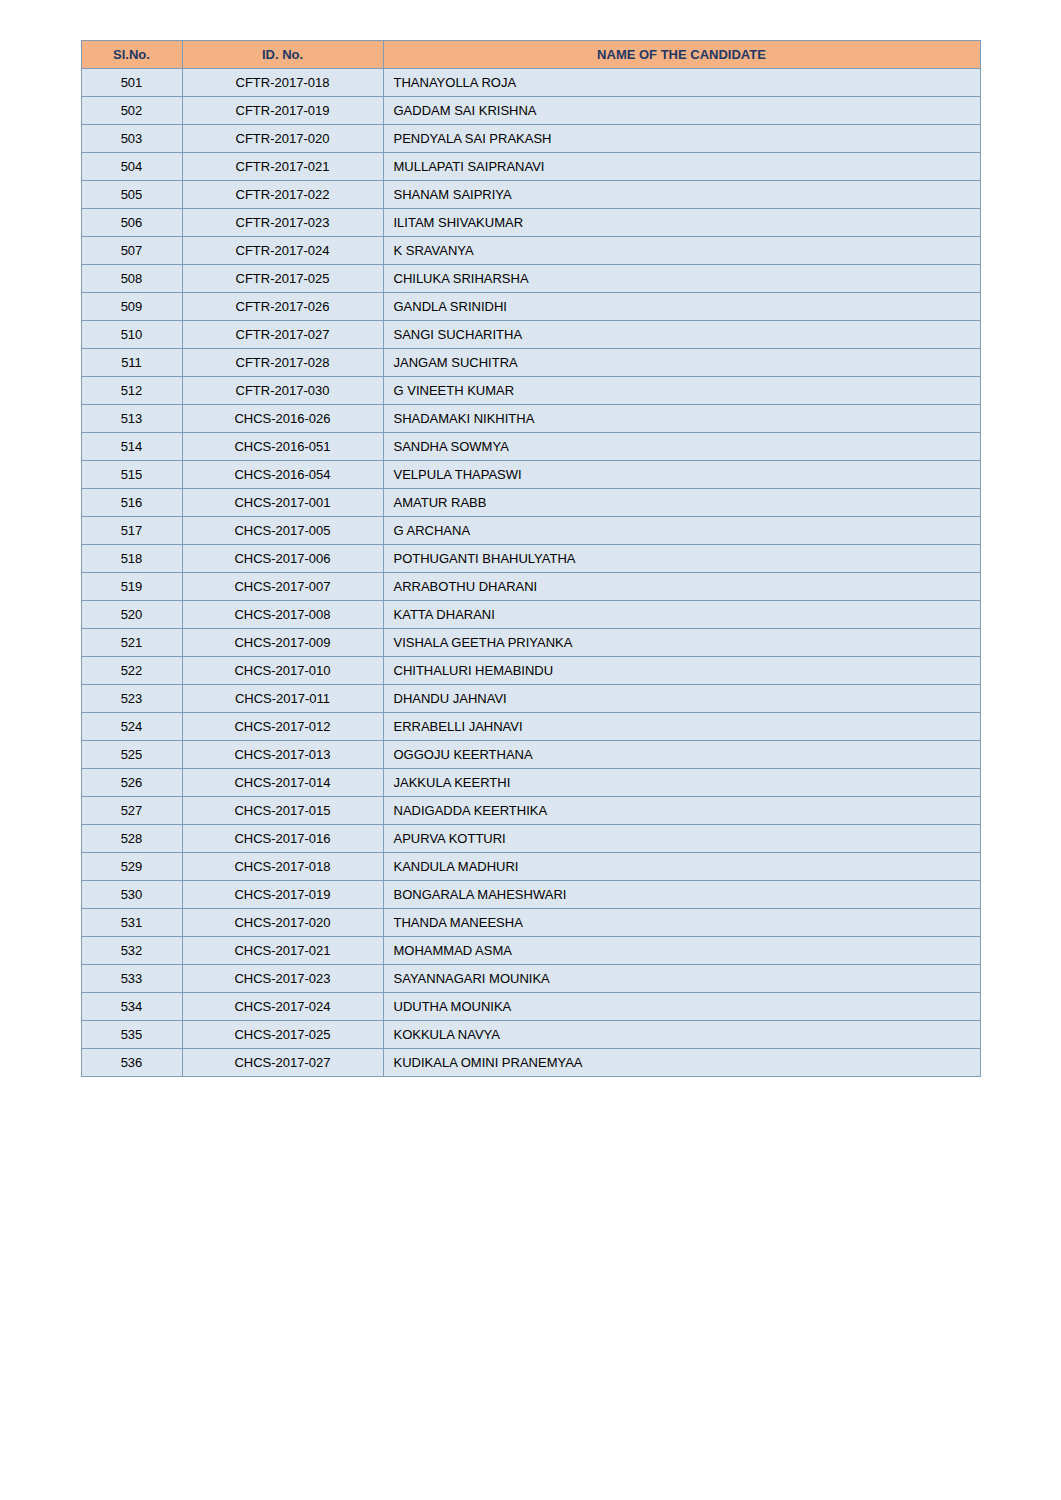| Sl.No. | ID. No. | NAME OF THE CANDIDATE |
| --- | --- | --- |
| 501 | CFTR-2017-018 | THANAYOLLA ROJA |
| 502 | CFTR-2017-019 | GADDAM SAI KRISHNA |
| 503 | CFTR-2017-020 | PENDYALA SAI PRAKASH |
| 504 | CFTR-2017-021 | MULLAPATI SAIPRANAVI |
| 505 | CFTR-2017-022 | SHANAM SAIPRIYA |
| 506 | CFTR-2017-023 | ILITAM SHIVAKUMAR |
| 507 | CFTR-2017-024 | K SRAVANYA |
| 508 | CFTR-2017-025 | CHILUKA SRIHARSHA |
| 509 | CFTR-2017-026 | GANDLA SRINIDHI |
| 510 | CFTR-2017-027 | SANGI SUCHARITHA |
| 511 | CFTR-2017-028 | JANGAM SUCHITRA |
| 512 | CFTR-2017-030 | G VINEETH KUMAR |
| 513 | CHCS-2016-026 | SHADAMAKI NIKHITHA |
| 514 | CHCS-2016-051 | SANDHA SOWMYA |
| 515 | CHCS-2016-054 | VELPULA THAPASWI |
| 516 | CHCS-2017-001 | AMATUR RABB |
| 517 | CHCS-2017-005 | G ARCHANA |
| 518 | CHCS-2017-006 | POTHUGANTI BHAHULYATHA |
| 519 | CHCS-2017-007 | ARRABOTHU DHARANI |
| 520 | CHCS-2017-008 | KATTA DHARANI |
| 521 | CHCS-2017-009 | VISHALA GEETHA PRIYANKA |
| 522 | CHCS-2017-010 | CHITHALURI HEMABINDU |
| 523 | CHCS-2017-011 | DHANDU JAHNAVI |
| 524 | CHCS-2017-012 | ERRABELLI JAHNAVI |
| 525 | CHCS-2017-013 | OGGOJU KEERTHANA |
| 526 | CHCS-2017-014 | JAKKULA KEERTHI |
| 527 | CHCS-2017-015 | NADIGADDA KEERTHIKA |
| 528 | CHCS-2017-016 | APURVA KOTTURI |
| 529 | CHCS-2017-018 | KANDULA MADHURI |
| 530 | CHCS-2017-019 | BONGARALA MAHESHWARI |
| 531 | CHCS-2017-020 | THANDA MANEESHA |
| 532 | CHCS-2017-021 | MOHAMMAD ASMA |
| 533 | CHCS-2017-023 | SAYANNAGARI MOUNIKA |
| 534 | CHCS-2017-024 | UDUTHA MOUNIKA |
| 535 | CHCS-2017-025 | KOKKULA NAVYA |
| 536 | CHCS-2017-027 | KUDIKALA OMINI PRANEMYAA |